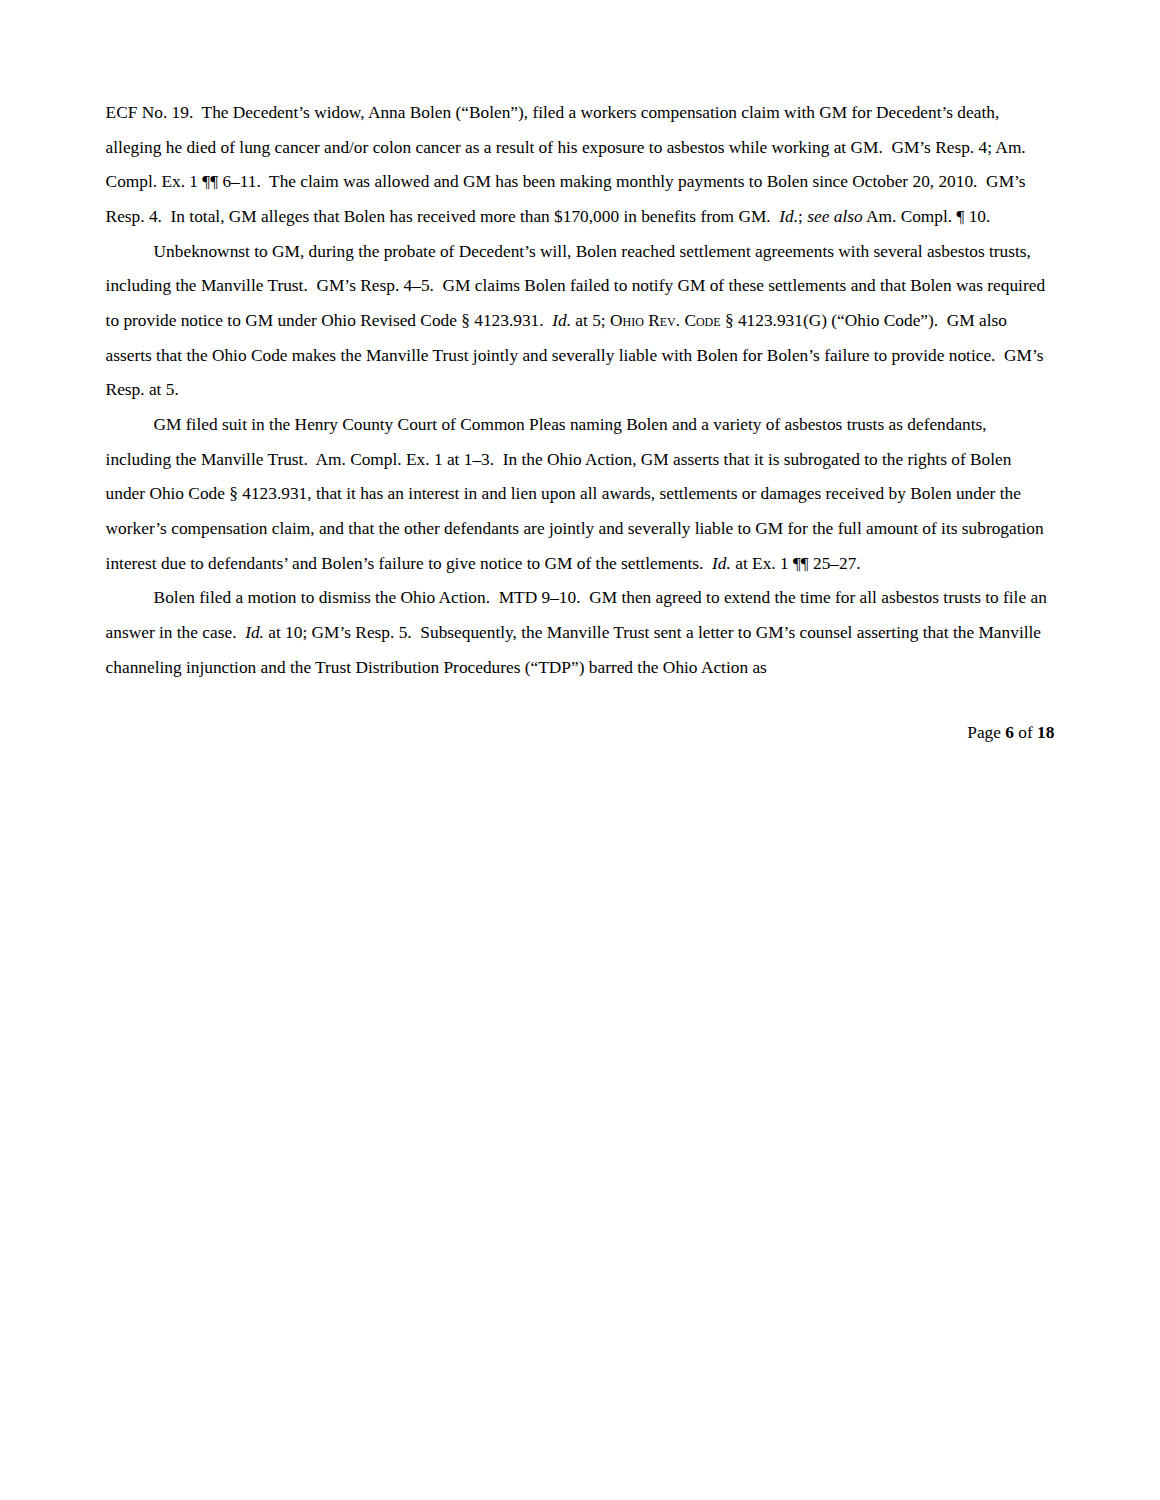ECF No. 19. The Decedent’s widow, Anna Bolen (“Bolen”), filed a workers compensation claim with GM for Decedent’s death, alleging he died of lung cancer and/or colon cancer as a result of his exposure to asbestos while working at GM. GM’s Resp. 4; Am. Compl. Ex. 1 ¶¶ 6–11. The claim was allowed and GM has been making monthly payments to Bolen since October 20, 2010. GM’s Resp. 4. In total, GM alleges that Bolen has received more than $170,000 in benefits from GM. Id.; see also Am. Compl. ¶ 10.
Unbeknownst to GM, during the probate of Decedent’s will, Bolen reached settlement agreements with several asbestos trusts, including the Manville Trust. GM’s Resp. 4–5. GM claims Bolen failed to notify GM of these settlements and that Bolen was required to provide notice to GM under Ohio Revised Code § 4123.931. Id. at 5; Ohio Rev. Code § 4123.931(G) (“Ohio Code”). GM also asserts that the Ohio Code makes the Manville Trust jointly and severally liable with Bolen for Bolen’s failure to provide notice. GM’s Resp. at 5.
GM filed suit in the Henry County Court of Common Pleas naming Bolen and a variety of asbestos trusts as defendants, including the Manville Trust. Am. Compl. Ex. 1 at 1–3. In the Ohio Action, GM asserts that it is subrogated to the rights of Bolen under Ohio Code § 4123.931, that it has an interest in and lien upon all awards, settlements or damages received by Bolen under the worker’s compensation claim, and that the other defendants are jointly and severally liable to GM for the full amount of its subrogation interest due to defendants’ and Bolen’s failure to give notice to GM of the settlements. Id. at Ex. 1 ¶¶ 25–27.
Bolen filed a motion to dismiss the Ohio Action. MTD 9–10. GM then agreed to extend the time for all asbestos trusts to file an answer in the case. Id. at 10; GM’s Resp. 5. Subsequently, the Manville Trust sent a letter to GM’s counsel asserting that the Manville channeling injunction and the Trust Distribution Procedures (“TDP”) barred the Ohio Action as
Page 6 of 18